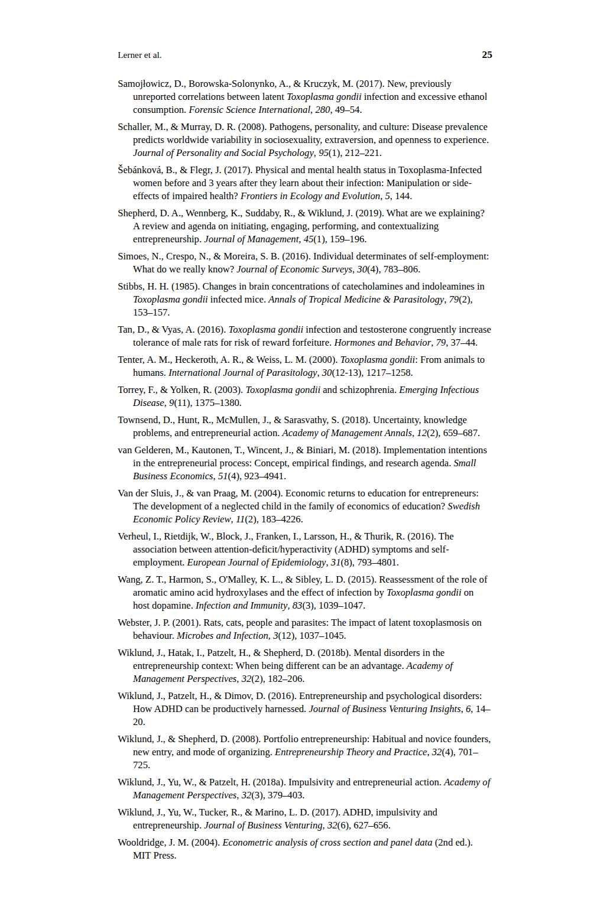Lerner et al. 25
Samojłowicz, D., Borowska-Solonynko, A., & Kruczyk, M. (2017). New, previously unreported correlations between latent Toxoplasma gondii infection and excessive ethanol consumption. Forensic Science International, 280, 49–54.
Schaller, M., & Murray, D. R. (2008). Pathogens, personality, and culture: Disease prevalence predicts worldwide variability in sociosexuality, extraversion, and openness to experience. Journal of Personality and Social Psychology, 95(1), 212–221.
Šebánková, B., & Flegr, J. (2017). Physical and mental health status in Toxoplasma-Infected women before and 3 years after they learn about their infection: Manipulation or side-effects of impaired health? Frontiers in Ecology and Evolution, 5, 144.
Shepherd, D. A., Wennberg, K., Suddaby, R., & Wiklund, J. (2019). What are we explaining? A review and agenda on initiating, engaging, performing, and contextualizing entrepreneurship. Journal of Management, 45(1), 159–196.
Simoes, N., Crespo, N., & Moreira, S. B. (2016). Individual determinates of self-employment: What do we really know? Journal of Economic Surveys, 30(4), 783–806.
Stibbs, H. H. (1985). Changes in brain concentrations of catecholamines and indoleamines in Toxoplasma gondii infected mice. Annals of Tropical Medicine & Parasitology, 79(2), 153–157.
Tan, D., & Vyas, A. (2016). Toxoplasma gondii infection and testosterone congruently increase tolerance of male rats for risk of reward forfeiture. Hormones and Behavior, 79, 37–44.
Tenter, A. M., Heckeroth, A. R., & Weiss, L. M. (2000). Toxoplasma gondii: From animals to humans. International Journal of Parasitology, 30(12-13), 1217–1258.
Torrey, F., & Yolken, R. (2003). Toxoplasma gondii and schizophrenia. Emerging Infectious Disease, 9(11), 1375–1380.
Townsend, D., Hunt, R., McMullen, J., & Sarasvathy, S. (2018). Uncertainty, knowledge problems, and entrepreneurial action. Academy of Management Annals, 12(2), 659–687.
van Gelderen, M., Kautonen, T., Wincent, J., & Biniari, M. (2018). Implementation intentions in the entrepreneurial process: Concept, empirical findings, and research agenda. Small Business Economics, 51(4), 923–4941.
Van der Sluis, J., & van Praag, M. (2004). Economic returns to education for entrepreneurs: The development of a neglected child in the family of economics of education? Swedish Economic Policy Review, 11(2), 183–4226.
Verheul, I., Rietdijk, W., Block, J., Franken, I., Larsson, H., & Thurik, R. (2016). The association between attention-deficit/hyperactivity (ADHD) symptoms and self-employment. European Journal of Epidemiology, 31(8), 793–4801.
Wang, Z. T., Harmon, S., O'Malley, K. L., & Sibley, L. D. (2015). Reassessment of the role of aromatic amino acid hydroxylases and the effect of infection by Toxoplasma gondii on host dopamine. Infection and Immunity, 83(3), 1039–1047.
Webster, J. P. (2001). Rats, cats, people and parasites: The impact of latent toxoplasmosis on behaviour. Microbes and Infection, 3(12), 1037–1045.
Wiklund, J., Hatak, I., Patzelt, H., & Shepherd, D. (2018b). Mental disorders in the entrepreneurship context: When being different can be an advantage. Academy of Management Perspectives, 32(2), 182–206.
Wiklund, J., Patzelt, H., & Dimov, D. (2016). Entrepreneurship and psychological disorders: How ADHD can be productively harnessed. Journal of Business Venturing Insights, 6, 14–20.
Wiklund, J., & Shepherd, D. (2008). Portfolio entrepreneurship: Habitual and novice founders, new entry, and mode of organizing. Entrepreneurship Theory and Practice, 32(4), 701–725.
Wiklund, J., Yu, W., & Patzelt, H. (2018a). Impulsivity and entrepreneurial action. Academy of Management Perspectives, 32(3), 379–403.
Wiklund, J., Yu, W., Tucker, R., & Marino, L. D. (2017). ADHD, impulsivity and entrepreneurship. Journal of Business Venturing, 32(6), 627–656.
Wooldridge, J. M. (2004). Econometric analysis of cross section and panel data (2nd ed.). MIT Press.